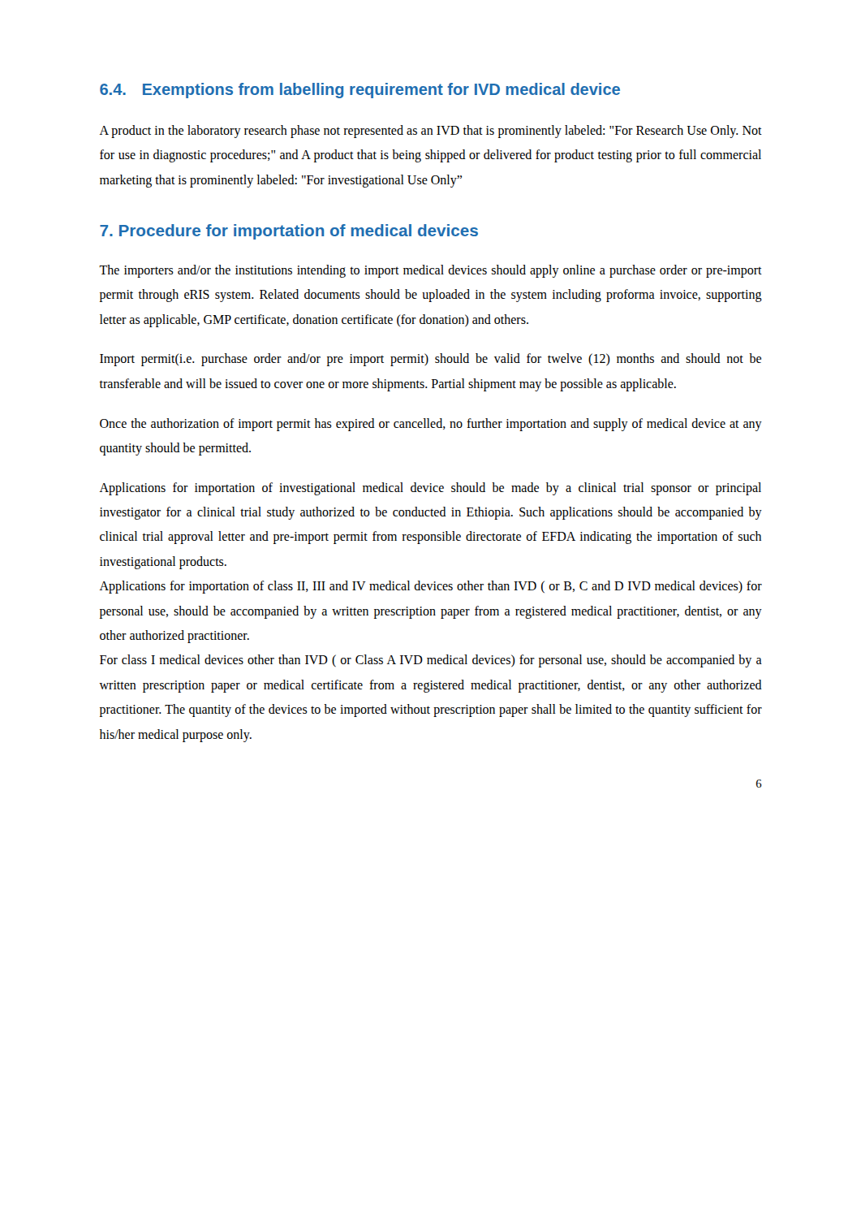6.4. Exemptions from labelling requirement for IVD medical device
A product in the laboratory research phase not represented as an IVD that is prominently labeled: "For Research Use Only. Not for use in diagnostic procedures;" and A product that is being shipped or delivered for product testing prior to full commercial marketing that is prominently labeled: "For investigational Use Only”
7. Procedure for importation of medical devices
The importers and/or the institutions intending to import medical devices should apply online a purchase order or pre-import permit through eRIS system. Related documents should be uploaded in the system including proforma invoice, supporting letter as applicable, GMP certificate, donation certificate (for donation) and others.
Import permit(i.e. purchase order and/or pre import permit) should be valid for twelve (12) months and should not be transferable and will be issued to cover one or more shipments. Partial shipment may be possible as applicable.
Once the authorization of import permit has expired or cancelled, no further importation and supply of medical device at any quantity should be permitted.
Applications for importation of investigational medical device should be made by a clinical trial sponsor or principal investigator for a clinical trial study authorized to be conducted in Ethiopia. Such applications should be accompanied by clinical trial approval letter and pre-import permit from responsible directorate of EFDA indicating the importation of such investigational products.
Applications for importation of class II, III and IV medical devices other than IVD ( or B, C and D IVD medical devices) for personal use, should be accompanied by a written prescription paper from a registered medical practitioner, dentist, or any other authorized practitioner.
For class I medical devices other than IVD ( or Class A IVD medical devices) for personal use, should be accompanied by a written prescription paper or medical certificate from a registered medical practitioner, dentist, or any other authorized practitioner. The quantity of the devices to be imported without prescription paper shall be limited to the quantity sufficient for his/her medical purpose only.
6